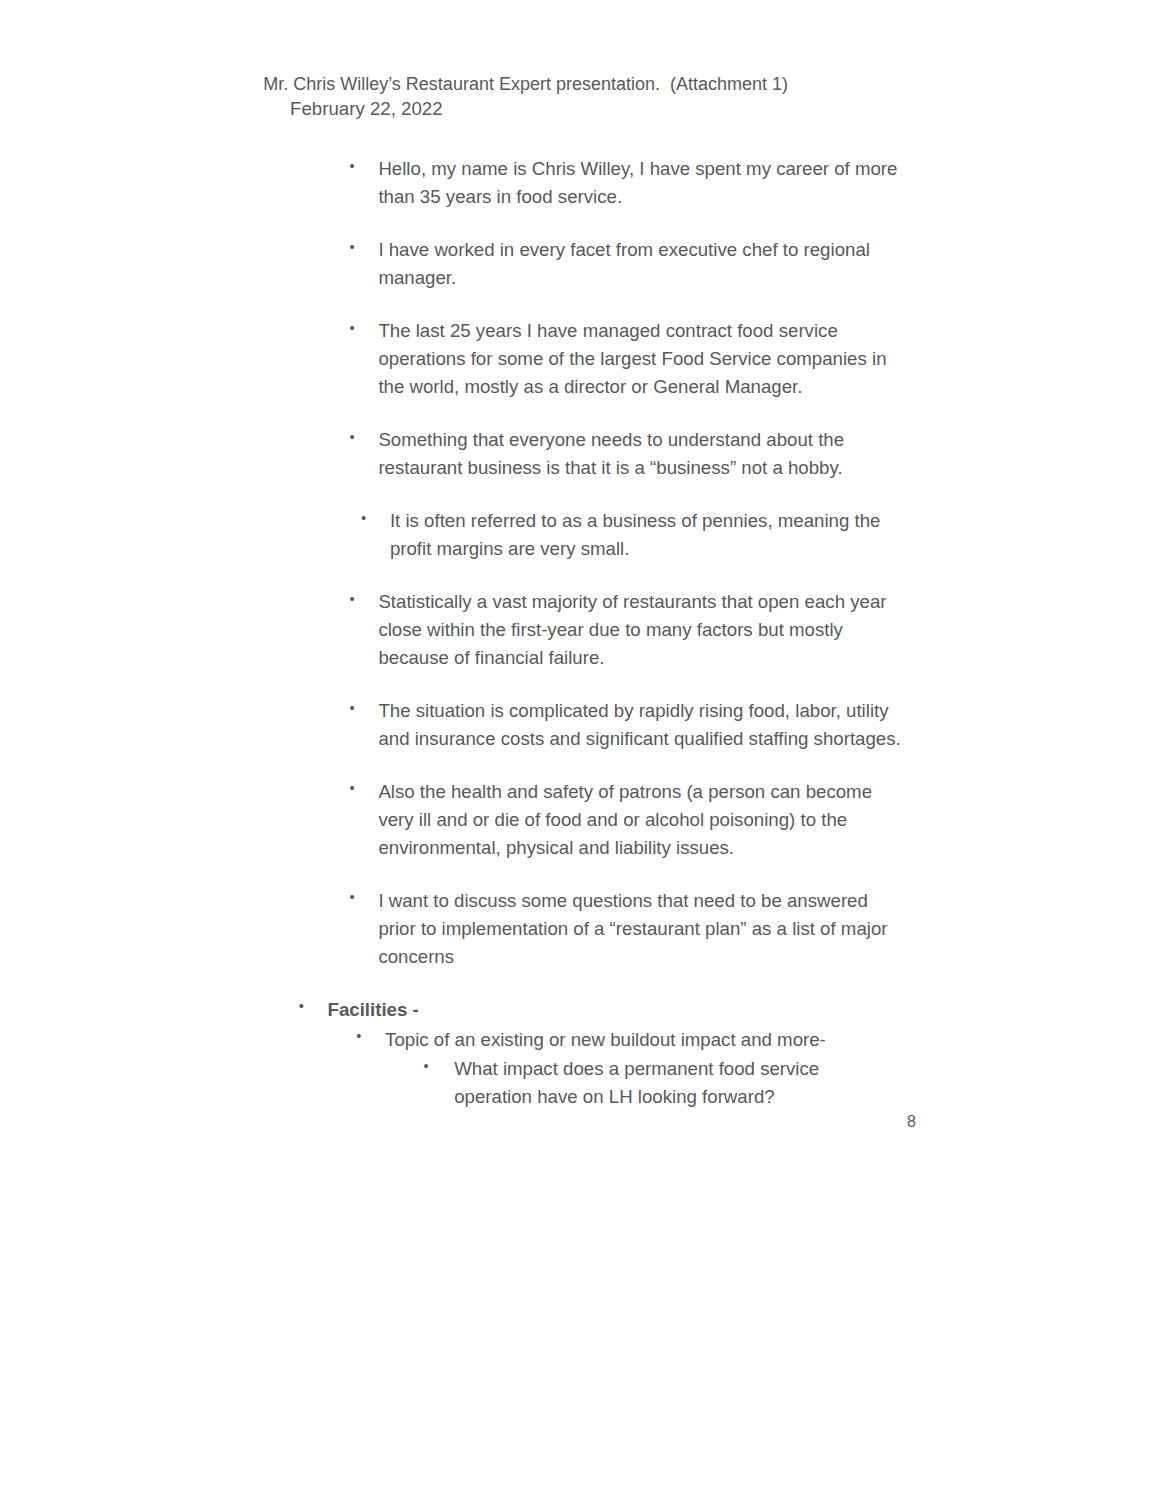Mr. Chris Willey’s Restaurant Expert presentation. (Attachment 1) February 22, 2022
Hello, my name is Chris Willey, I have spent my career of more than 35 years in food service.
I have worked in every facet from executive chef to regional manager.
The last 25 years I have managed contract food service operations for some of the largest Food Service companies in the world, mostly as a director or General Manager.
Something that everyone needs to understand about the restaurant business is that it is a “business” not a hobby.
It is often referred to as a business of pennies, meaning the profit margins are very small.
Statistically a vast majority of restaurants that open each year close within the first-year due to many factors but mostly because of financial failure.
The situation is complicated by rapidly rising food, labor, utility and insurance costs and significant qualified staffing shortages.
Also the health and safety of patrons (a person can become very ill and or die of food and or alcohol poisoning) to the environmental, physical and liability issues.
I want to discuss some questions that need to be answered prior to implementation of a “restaurant plan” as a list of major concerns
Facilities -
Topic of an existing or new buildout impact and more-
What impact does a permanent food service operation have on LH looking forward?
8